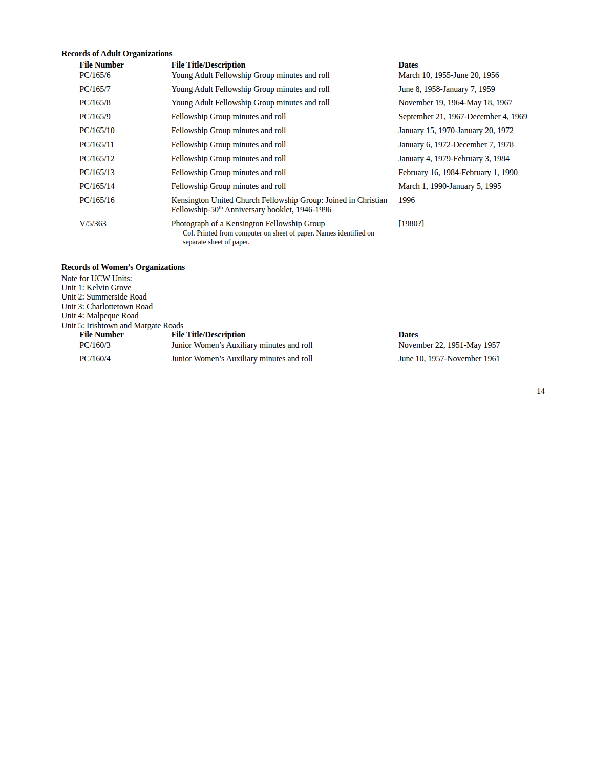Records of Adult Organizations
| File Number | File Title/Description | Dates |
| --- | --- | --- |
| PC/165/6 | Young Adult Fellowship Group minutes and roll | March 10, 1955-June 20, 1956 |
| PC/165/7 | Young Adult Fellowship Group minutes and roll | June 8, 1958-January 7, 1959 |
| PC/165/8 | Young Adult Fellowship Group minutes and roll | November 19, 1964-May 18, 1967 |
| PC/165/9 | Fellowship Group minutes and roll | September 21, 1967-December 4, 1969 |
| PC/165/10 | Fellowship Group minutes and roll | January 15, 1970-January 20, 1972 |
| PC/165/11 | Fellowship Group minutes and roll | January 6, 1972-December 7, 1978 |
| PC/165/12 | Fellowship Group minutes and roll | January 4, 1979-February 3, 1984 |
| PC/165/13 | Fellowship Group minutes and roll | February 16, 1984-February 1, 1990 |
| PC/165/14 | Fellowship Group minutes and roll | March 1, 1990-January 5, 1995 |
| PC/165/16 | Kensington United Church Fellowship Group: Joined in Christian Fellowship-50 th Anniversary booklet, 1946-1996 | 1996 |
| V/5/363 | Photograph of a Kensington Fellowship Group Col. Printed from computer on sheet of paper. Names identified on separate sheet of paper. | [1980?] |
Records of Women’s Organizations
Note for UCW Units:
Unit 1: Kelvin Grove
Unit 2: Summerside Road
Unit 3: Charlottetown Road
Unit 4: Malpeque Road
Unit 5: Irishtown and Margate Roads
| File Number | File Title/Description | Dates |
| --- | --- | --- |
| PC/160/3 | Junior Women’s Auxiliary minutes and roll | November 22, 1951-May 1957 |
| PC/160/4 | Junior Women’s Auxiliary minutes and roll | June 10, 1957-November 1961 |
14